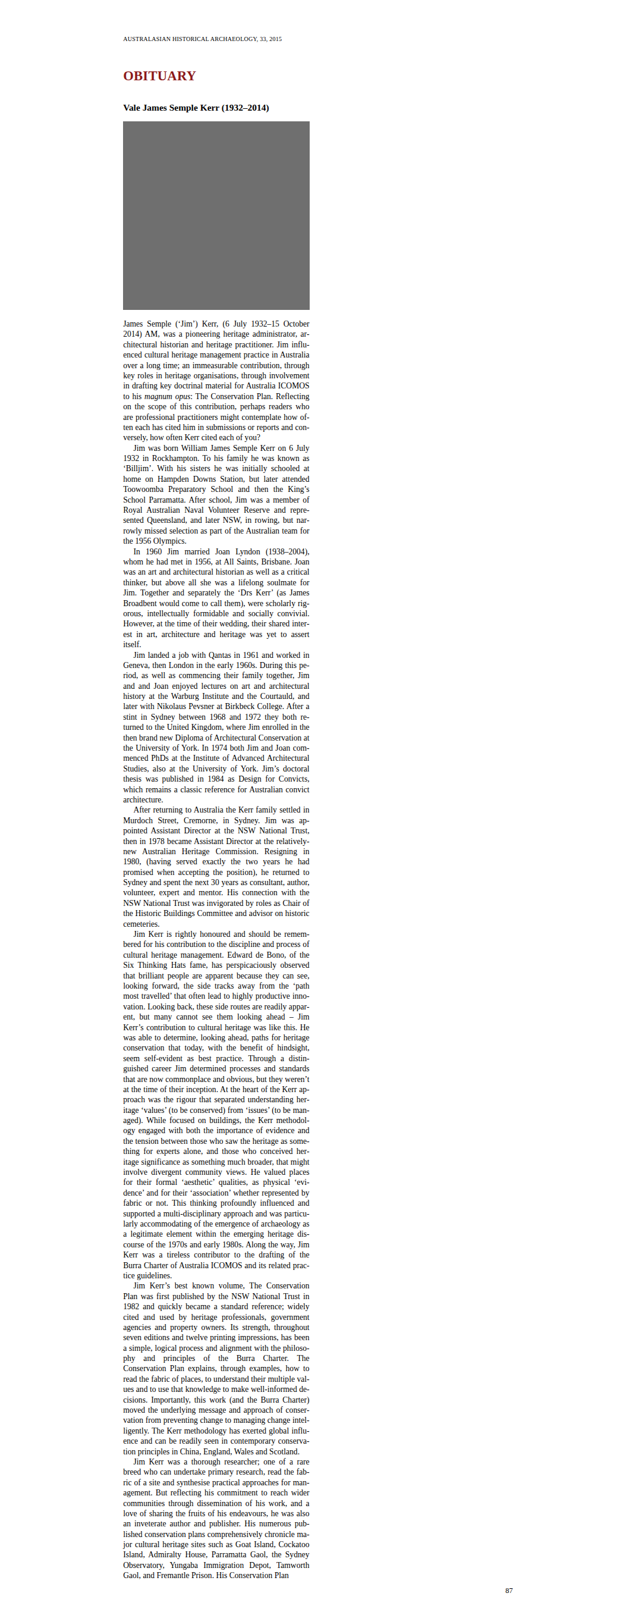AUSTRALASIAN HISTORICAL ARCHAEOLOGY, 33, 2015
OBITUARY
Vale James Semple Kerr (1932–2014)
James Semple (‘Jim’) Kerr, (6 July 1932–15 October 2014) AM, was a pioneering heritage administrator, architectural historian and heritage practitioner. Jim influenced cultural heritage management practice in Australia over a long time; an immeasurable contribution, through key roles in heritage organisations, through involvement in drafting key doctrinal material for Australia ICOMOS to his magnum opus: The Conservation Plan. Reflecting on the scope of this contribution, perhaps readers who are professional practitioners might contemplate how often each has cited him in submissions or reports and conversely, how often Kerr cited each of you?
Jim was born William James Semple Kerr on 6 July 1932 in Rockhampton. To his family he was known as ‘Billjim’. With his sisters he was initially schooled at home on Hampden Downs Station, but later attended Toowoomba Preparatory School and then the King’s School Parramatta. After school, Jim was a member of Royal Australian Naval Volunteer Reserve and represented Queensland, and later NSW, in rowing, but narrowly missed selection as part of the Australian team for the 1956 Olympics.
In 1960 Jim married Joan Lyndon (1938–2004), whom he had met in 1956, at All Saints, Brisbane. Joan was an art and architectural historian as well as a critical thinker, but above all she was a lifelong soulmate for Jim. Together and separately the ‘Drs Kerr’ (as James Broadbent would come to call them), were scholarly rigorous, intellectually formidable and socially convivial. However, at the time of their wedding, their shared interest in art, architecture and heritage was yet to assert itself.
Jim landed a job with Qantas in 1961 and worked in Geneva, then London in the early 1960s. During this period, as well as commencing their family together, Jim and and Joan enjoyed lectures on art and architectural history at the Warburg Institute and the Courtauld, and later with Nikolaus Pevsner at Birkbeck College. After a stint in Sydney between 1968 and 1972 they both returned to the United Kingdom, where Jim enrolled in the then brand new Diploma of Architectural Conservation at the University of York. In 1974 both Jim and Joan commenced PhDs at the Institute of Advanced Architectural Studies, also at the University of York. Jim’s doctoral thesis was published in 1984 as Design for Convicts, which remains a classic reference for Australian convict architecture.
After returning to Australia the Kerr family settled in Murdoch Street, Cremorne, in Sydney. Jim was appointed Assistant Director at the NSW National Trust, then in 1978 became Assistant Director at the relatively-new Australian Heritage Commission. Resigning in 1980, (having served exactly the two years he had promised when accepting the position), he returned to Sydney and spent the next 30 years as consultant, author, volunteer, expert and mentor. His connection with the NSW National Trust was invigorated by roles as Chair of the Historic Buildings Committee and advisor on historic cemeteries.
Jim Kerr is rightly honoured and should be remembered for his contribution to the discipline and process of cultural heritage management. Edward de Bono, of the Six Thinking Hats fame, has perspicaciously observed that brilliant people are apparent because they can see, looking forward, the side tracks away from the ‘path most travelled’ that often lead to highly productive innovation. Looking back, these side routes are readily apparent, but many cannot see them looking ahead – Jim Kerr’s contribution to cultural heritage was like this. He was able to determine, looking ahead, paths for heritage conservation that today, with the benefit of hindsight, seem self-evident as best practice. Through a distinguished career Jim determined processes and standards that are now commonplace and obvious, but they weren’t at the time of their inception. At the heart of the Kerr approach was the rigour that separated understanding heritage ‘values’ (to be conserved) from ‘issues’ (to be managed). While focused on buildings, the Kerr methodology engaged with both the importance of evidence and the tension between those who saw the heritage as something for experts alone, and those who conceived heritage significance as something much broader, that might involve divergent community views. He valued places for their formal ‘aesthetic’ qualities, as physical ‘evidence’ and for their ‘association’ whether represented by fabric or not. This thinking profoundly influenced and supported a multi-disciplinary approach and was particularly accommodating of the emergence of archaeology as a legitimate element within the emerging heritage discourse of the 1970s and early 1980s. Along the way, Jim Kerr was a tireless contributor to the drafting of the Burra Charter of Australia ICOMOS and its related practice guidelines.
Jim Kerr’s best known volume, The Conservation Plan was first published by the NSW National Trust in 1982 and quickly became a standard reference; widely cited and used by heritage professionals, government agencies and property owners. Its strength, throughout seven editions and twelve printing impressions, has been a simple, logical process and alignment with the philosophy and principles of the Burra Charter. The Conservation Plan explains, through examples, how to read the fabric of places, to understand their multiple values and to use that knowledge to make well-informed decisions. Importantly, this work (and the Burra Charter) moved the underlying message and approach of conservation from preventing change to managing change intelligently. The Kerr methodology has exerted global influence and can be readily seen in contemporary conservation principles in China, England, Wales and Scotland.
Jim Kerr was a thorough researcher; one of a rare breed who can undertake primary research, read the fabric of a site and synthesise practical approaches for management. But reflecting his commitment to reach wider communities through dissemination of his work, and a love of sharing the fruits of his endeavours, he was also an inveterate author and publisher. His numerous published conservation plans comprehensively chronicle major cultural heritage sites such as Goat Island, Cockatoo Island, Admiralty House, Parramatta Gaol, the Sydney Observatory, Yungaba Immigration Depot, Tamworth Gaol, and Fremantle Prison. His Conservation Plan
87